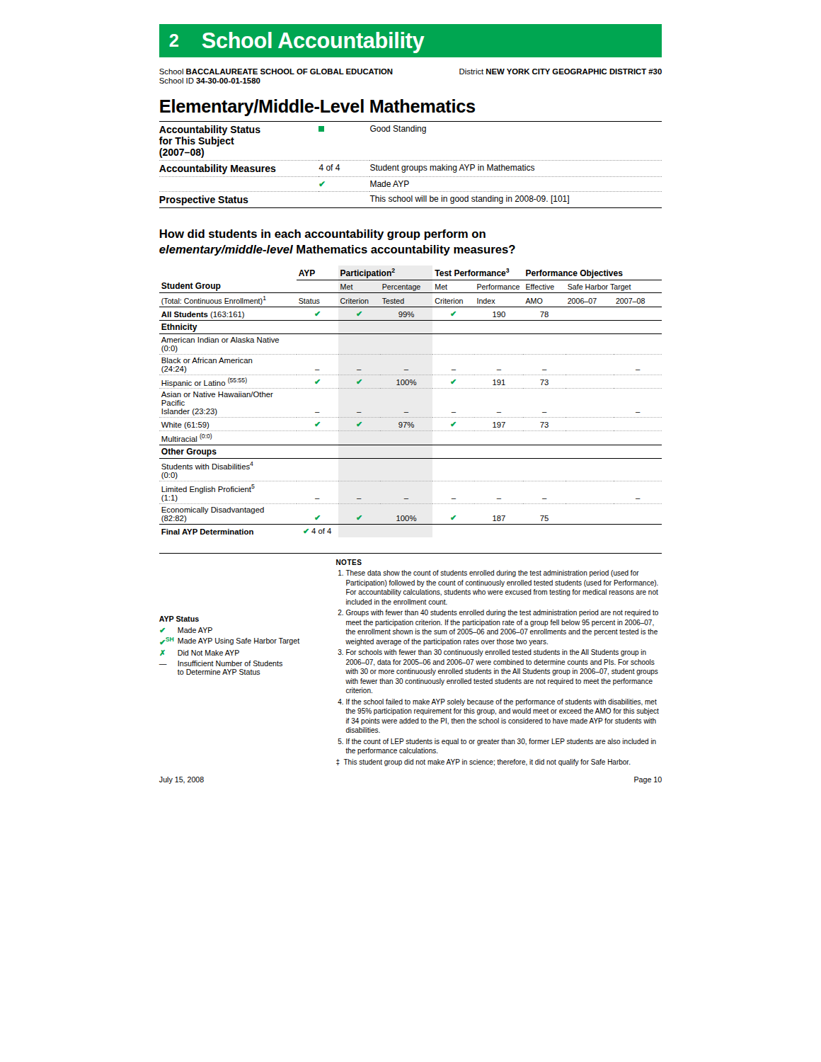2
School Accountability
School BACCALAUREATE SCHOOL OF GLOBAL EDUCATION
District NEW YORK CITY GEOGRAPHIC DISTRICT #30
School ID 34-30-00-01-1580
Elementary/Middle-Level Mathematics
| Accountability Status for This Subject (2007–08) | | Good Standing |
| Accountability Measures | 4 of 4 | Student groups making AYP in Mathematics |
| | ✔ | Made AYP |
| Prospective Status | | This school will be in good standing in 2008-09. [101] |
How did students in each accountability group perform on
elementary/middle-level Mathematics accountability measures?
| | AYP | Participation 2 | Test Performance 3 | Performance Objectives |
| Student Group | | Met | Percentage | Met | Performance | Effective | Safe Harbor Target |
| (Total: Continuous Enrollment) 1 | Status | Criterion | Tested | Criterion | Index | AMO | 2006–07 | 2007–08 |
| All Students (163:161) | ✔ | ✔ | 99% | ✔ | 190 | 78 | | |
| Ethnicity | | | | | | | | |
| American Indian or Alaska Native (0:0) | | | | | | | | |
| Black or African American (24:24) | – | – | – | – | – | – | | – |
| Hispanic or Latino (55:55) | ✔ | ✔ | 100% | ✔ | 191 | 73 | | |
| Asian or Native Hawaiian/Other Pacific Islander (23:23) | – | – | – | – | – | – | | – |
| White (61:59) | ✔ | ✔ | 97% | ✔ | 197 | 73 | | |
| Multiracial (0:0) | | | | | | | | |
| Other Groups | | | | | | | | |
| Students with Disabilities 4 (0:0) | | | | | | | | |
| Limited English Proficient 5 (1:1) | – | – | – | – | – | – | | – |
| Economically Disadvantaged (82:82) | ✔ | ✔ | 100% | ✔ | 187 | 75 | | |
| Final AYP Determination | ✔ 4 of 4 | | | | | | | |
AYP Status
| ✔ | Made AYP |
| ✔ SH | Made AYP Using Safe Harbor Target |
| ✗ | Did Not Make AYP |
| — | Insufficient Number of Students to Determine AYP Status |
NOTES
These data show the count of students enrolled during the test administration period (used for Participation) followed by the count of continuously enrolled tested students (used for Performance). For accountability calculations, students who were excused from testing for medical reasons are not included in the enrollment count.
Groups with fewer than 40 students enrolled during the test administration period are not required to meet the participation criterion. If the participation rate of a group fell below 95 percent in 2006–07, the enrollment shown is the sum of 2005–06 and 2006–07 enrollments and the percent tested is the weighted average of the participation rates over those two years.
For schools with fewer than 30 continuously enrolled tested students in the All Students group in 2006–07, data for 2005–06 and 2006–07 were combined to determine counts and PIs. For schools with 30 or more continuously enrolled students in the All Students group in 2006–07, student groups with fewer than 30 continuously enrolled tested students are not required to meet the performance criterion.
If the school failed to make AYP solely because of the performance of students with disabilities, met the 95% participation requirement for this group, and would meet or exceed the AMO for this subject if 34 points were added to the PI, then the school is considered to have made AYP for students with disabilities.
If the count of LEP students is equal to or greater than 30, former LEP students are also included in the performance calculations.
‡ This student group did not make AYP in science; therefore, it did not qualify for Safe Harbor.
July 15, 2008
Page 10